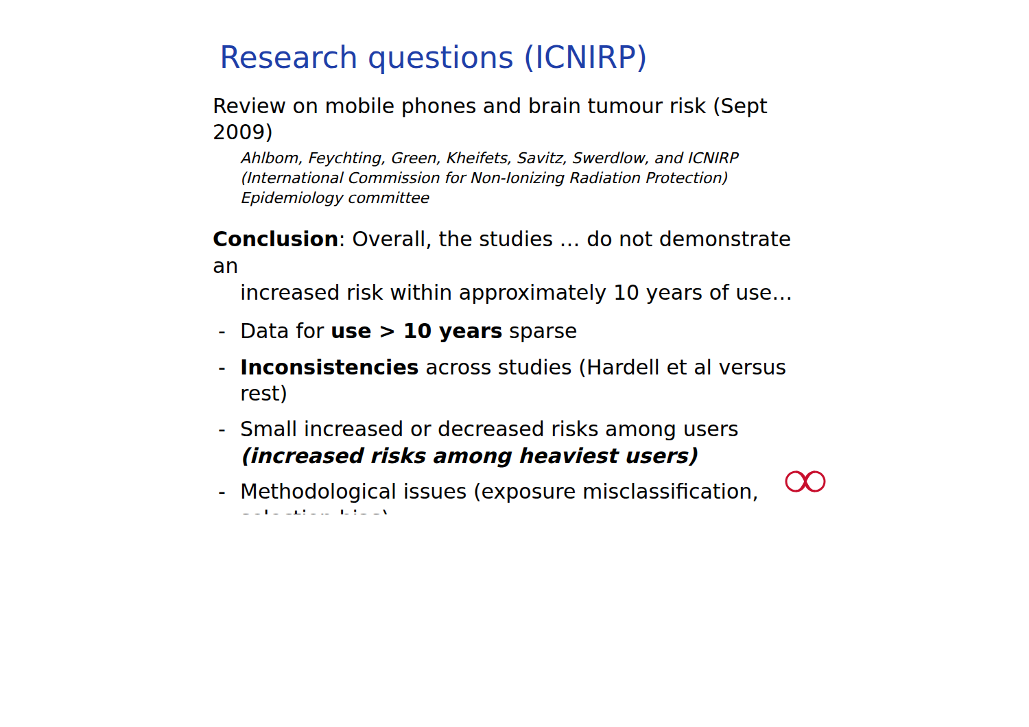Research questions (ICNIRP)
Review on mobile phones and brain tumour risk (Sept 2009)
Ahlbom, Feychting, Green, Kheifets, Savitz, Swerdlow, and ICNIRP (International Commission for Non-Ionizing Radiation Protection) Epidemiology committee
Conclusion: Overall, the studies … do not demonstrate an increased risk within approximately 10 years of use…
Data for use > 10 years sparse
Inconsistencies across studies (Hardell et al versus rest)
Small increased or decreased risks among users
(increased risks among heaviest users)
Methodological issues (exposure misclassification, selection bias)
Data completely lacking for children and adolescents